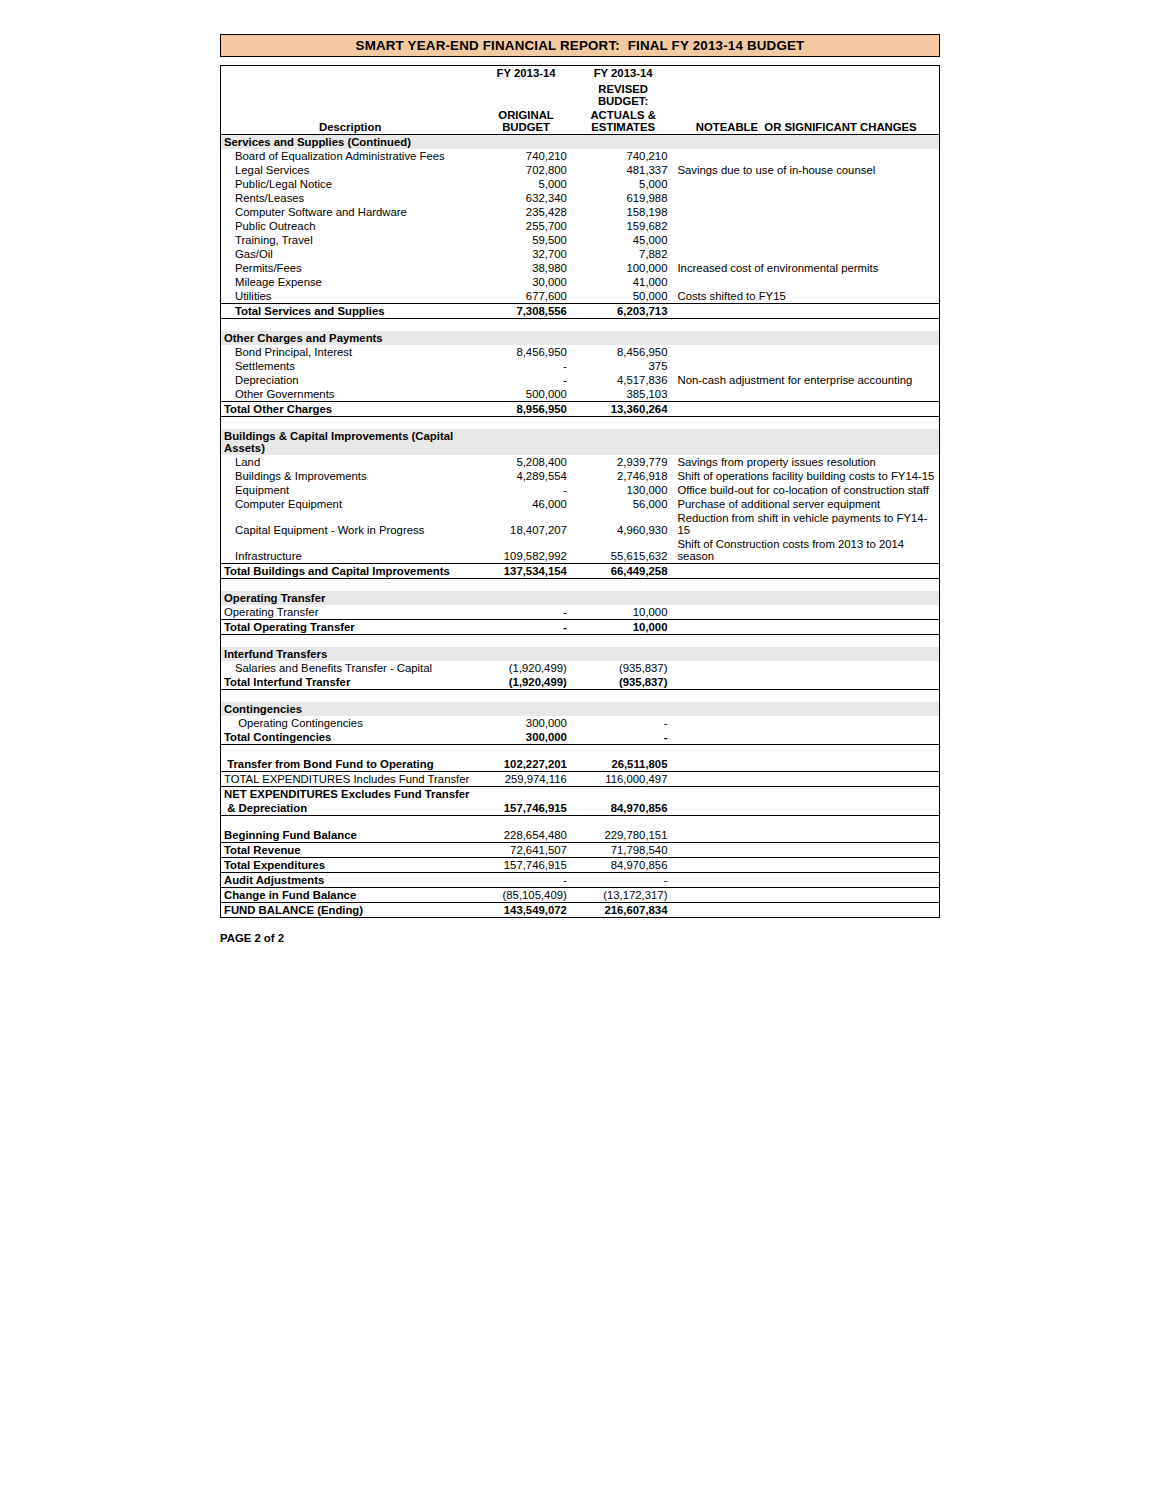| SMART YEAR-END FINANCIAL REPORT: FINAL FY 2013-14 BUDGET |
| | FY 2013-14 | FY 2013-14 | |
| | | REVISED BUDGET: | |
| Description | ORIGINAL BUDGET | ACTUALS & ESTIMATES | NOTEABLE OR SIGNIFICANT CHANGES |
| Services and Supplies (Continued) | | | |
| Board of Equalization Administrative Fees | 740,210 | 740,210 | |
| Legal Services | 702,800 | 481,337 | Savings due to use of in-house counsel |
| Public/Legal Notice | 5,000 | 5,000 | |
| Rents/Leases | 632,340 | 619,988 | |
| Computer Software and Hardware | 235,428 | 158,198 | |
| Public Outreach | 255,700 | 159,682 | |
| Training, Travel | 59,500 | 45,000 | |
| Gas/Oil | 32,700 | 7,882 | |
| Permits/Fees | 38,980 | 100,000 | Increased cost of environmental permits |
| Mileage Expense | 30,000 | 41,000 | |
| Utilities | 677,600 | 50,000 | Costs shifted to FY15 |
| Total Services and Supplies | 7,308,556 | 6,203,713 | |
| Other Charges and Payments | | | |
| Bond Principal, Interest | 8,456,950 | 8,456,950 | |
| Settlements | - | 375 | |
| Depreciation | - | 4,517,836 | Non-cash adjustment for enterprise accounting |
| Other Governments | 500,000 | 385,103 | |
| Total Other Charges | 8,956,950 | 13,360,264 | |
| Buildings & Capital Improvements (Capital Assets) | | | |
| Land | 5,208,400 | 2,939,779 | Savings from property issues resolution |
| Buildings & Improvements | 4,289,554 | 2,746,918 | Shift of operations facility building costs to FY14-15 |
| Equipment | - | 130,000 | Office build-out for co-location of construction staff |
| Computer Equipment | 46,000 | 56,000 | Purchase of additional server equipment |
| Capital Equipment - Work in Progress | 18,407,207 | 4,960,930 | Reduction from shift in vehicle payments to FY14-15 |
| Infrastructure | 109,582,992 | 55,615,632 | Shift of Construction costs from 2013 to 2014 season |
| Total Buildings and Capital Improvements | 137,534,154 | 66,449,258 | |
| Operating Transfer | | | |
| Operating Transfer | - | 10,000 | |
| Total Operating Transfer | - | 10,000 | |
| Interfund Transfers | | | |
| Salaries and Benefits Transfer - Capital | (1,920,499) | (935,837) | |
| Total Interfund Transfer | (1,920,499) | (935,837) | |
| Contingencies | | | |
| Operating Contingencies | 300,000 | - | |
| Total Contingencies | 300,000 | - | |
| Transfer from Bond Fund to Operating | 102,227,201 | 26,511,805 | |
| TOTAL EXPENDITURES Includes Fund Transfer | 259,974,116 | 116,000,497 | |
| NET EXPENDITURES Excludes Fund Transfer | | | |
| & Depreciation | 157,746,915 | 84,970,856 | |
| Beginning Fund Balance | 228,654,480 | 229,780,151 | |
| Total Revenue | 72,641,507 | 71,798,540 | |
| Total Expenditures | 157,746,915 | 84,970,856 | |
| Audit Adjustments | - | - | |
| Change in Fund Balance | (85,105,409) | (13,172,317) | |
| FUND BALANCE (Ending) | 143,549,072 | 216,607,834 | |
PAGE 2 of 2